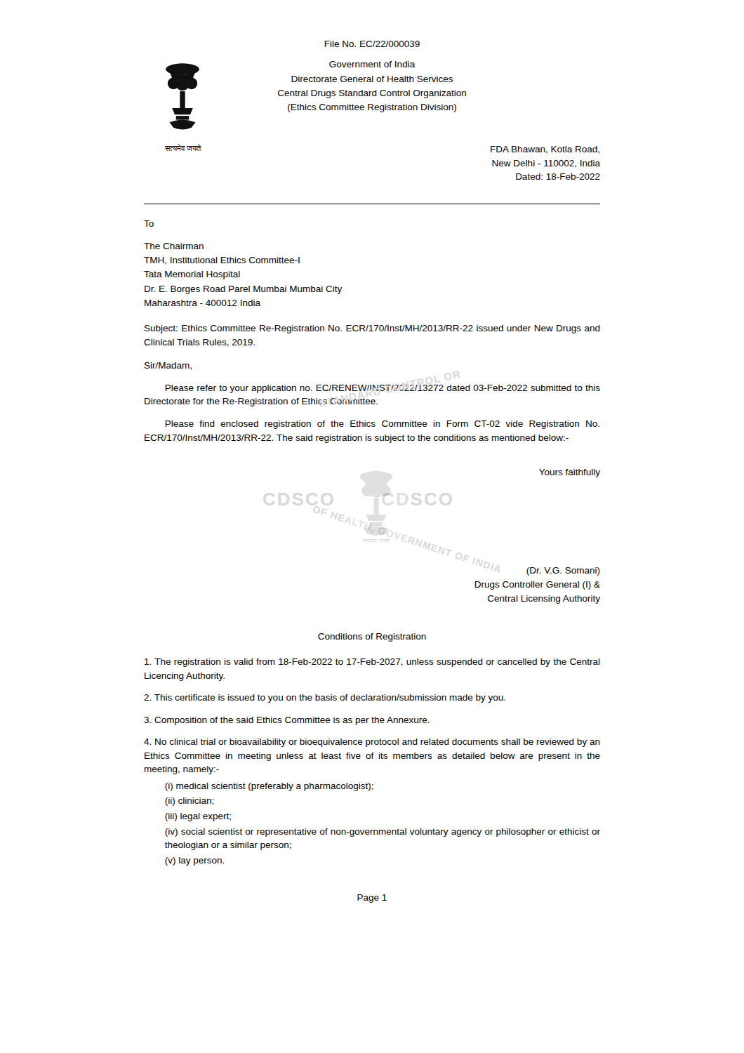File No. EC/22/000039
सत्यमेव जयते
Government of India
Directorate General of Health Services
Central Drugs Standard Control Organization
(Ethics Committee Registration Division)
FDA Bhawan, Kotla Road,
New Delhi - 110002, India
Dated: 18-Feb-2022
To
The Chairman
TMH, Institutional Ethics Committee-I
Tata Memorial Hospital
Dr. E. Borges Road Parel Mumbai Mumbai City
Maharashtra - 400012 India
Subject: Ethics Committee Re-Registration No. ECR/170/Inst/MH/2013/RR-22 issued under New Drugs and Clinical Trials Rules, 2019.
Sir/Madam,
STANDARD CONTROL OR
CDSCO
CDSCO
OF HEALTH, GOVERNMENT OF INDIA
Please refer to your application no. EC/RENEW/INST/2022/13272 dated 03-Feb-2022 submitted to this Directorate for the Re-Registration of Ethics Committee.
Please find enclosed registration of the Ethics Committee in Form CT-02 vide Registration No. ECR/170/Inst/MH/2013/RR-22. The said registration is subject to the conditions as mentioned below:-
Yours faithfully
(Dr. V.G. Somani)
Drugs Controller General (I) &
Central Licensing Authority
Conditions of Registration
1. The registration is valid from 18-Feb-2022 to 17-Feb-2027, unless suspended or cancelled by the Central Licencing Authority.
2. This certificate is issued to you on the basis of declaration/submission made by you.
3. Composition of the said Ethics Committee is as per the Annexure.
4. No clinical trial or bioavailability or bioequivalence protocol and related documents shall be reviewed by an Ethics Committee in meeting unless at least five of its members as detailed below are present in the meeting, namely:-
(i) medical scientist (preferably a pharmacologist);
(ii) clinician;
(iii) legal expert;
(iv) social scientist or representative of non-governmental voluntary agency or philosopher or ethicist or theologian or a similar person;
(v) lay person.
Page 1